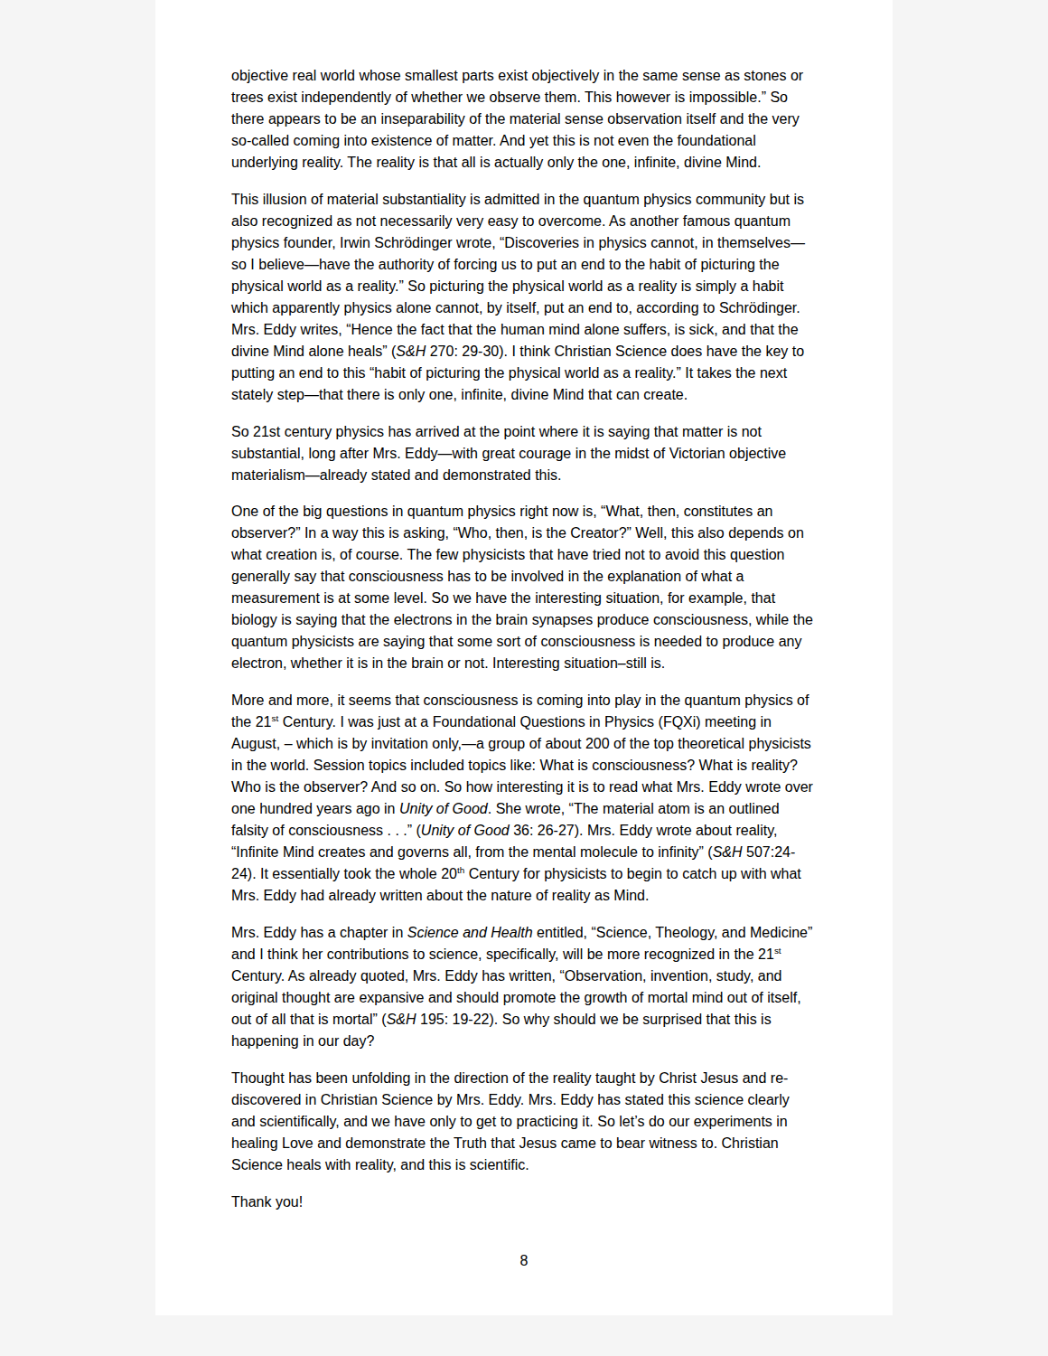objective real world whose smallest parts exist objectively in the same sense as stones or trees exist independently of whether we observe them. This however is impossible.” So there appears to be an inseparability of the material sense observation itself and the very so-called coming into existence of matter. And yet this is not even the foundational underlying reality. The reality is that all is actually only the one, infinite, divine Mind.
This illusion of material substantiality is admitted in the quantum physics community but is also recognized as not necessarily very easy to overcome. As another famous quantum physics founder, Irwin Schrödinger wrote, “Discoveries in physics cannot, in themselves—so I believe—have the authority of forcing us to put an end to the habit of picturing the physical world as a reality.” So picturing the physical world as a reality is simply a habit which apparently physics alone cannot, by itself, put an end to, according to Schrödinger. Mrs. Eddy writes, “Hence the fact that the human mind alone suffers, is sick, and that the divine Mind alone heals” (S&H 270: 29-30). I think Christian Science does have the key to putting an end to this “habit of picturing the physical world as a reality.” It takes the next stately step—that there is only one, infinite, divine Mind that can create.
So 21st century physics has arrived at the point where it is saying that matter is not substantial, long after Mrs. Eddy—with great courage in the midst of Victorian objective materialism—already stated and demonstrated this.
One of the big questions in quantum physics right now is, “What, then, constitutes an observer?” In a way this is asking, “Who, then, is the Creator?” Well, this also depends on what creation is, of course. The few physicists that have tried not to avoid this question generally say that consciousness has to be involved in the explanation of what a measurement is at some level. So we have the interesting situation, for example, that biology is saying that the electrons in the brain synapses produce consciousness, while the quantum physicists are saying that some sort of consciousness is needed to produce any electron, whether it is in the brain or not. Interesting situation–still is.
More and more, it seems that consciousness is coming into play in the quantum physics of the 21st Century. I was just at a Foundational Questions in Physics (FQXi) meeting in August, – which is by invitation only,—a group of about 200 of the top theoretical physicists in the world. Session topics included topics like: What is consciousness? What is reality? Who is the observer? And so on. So how interesting it is to read what Mrs. Eddy wrote over one hundred years ago in Unity of Good. She wrote, “The material atom is an outlined falsity of consciousness . . .” (Unity of Good 36: 26-27). Mrs. Eddy wrote about reality, “Infinite Mind creates and governs all, from the mental molecule to infinity” (S&H 507:24-24). It essentially took the whole 20th Century for physicists to begin to catch up with what Mrs. Eddy had already written about the nature of reality as Mind.
Mrs. Eddy has a chapter in Science and Health entitled, “Science, Theology, and Medicine” and I think her contributions to science, specifically, will be more recognized in the 21st Century. As already quoted, Mrs. Eddy has written, “Observation, invention, study, and original thought are expansive and should promote the growth of mortal mind out of itself, out of all that is mortal” (S&H 195: 19-22). So why should we be surprised that this is happening in our day?
Thought has been unfolding in the direction of the reality taught by Christ Jesus and re-discovered in Christian Science by Mrs. Eddy. Mrs. Eddy has stated this science clearly and scientifically, and we have only to get to practicing it. So let’s do our experiments in healing Love and demonstrate the Truth that Jesus came to bear witness to. Christian Science heals with reality, and this is scientific.
Thank you!
8